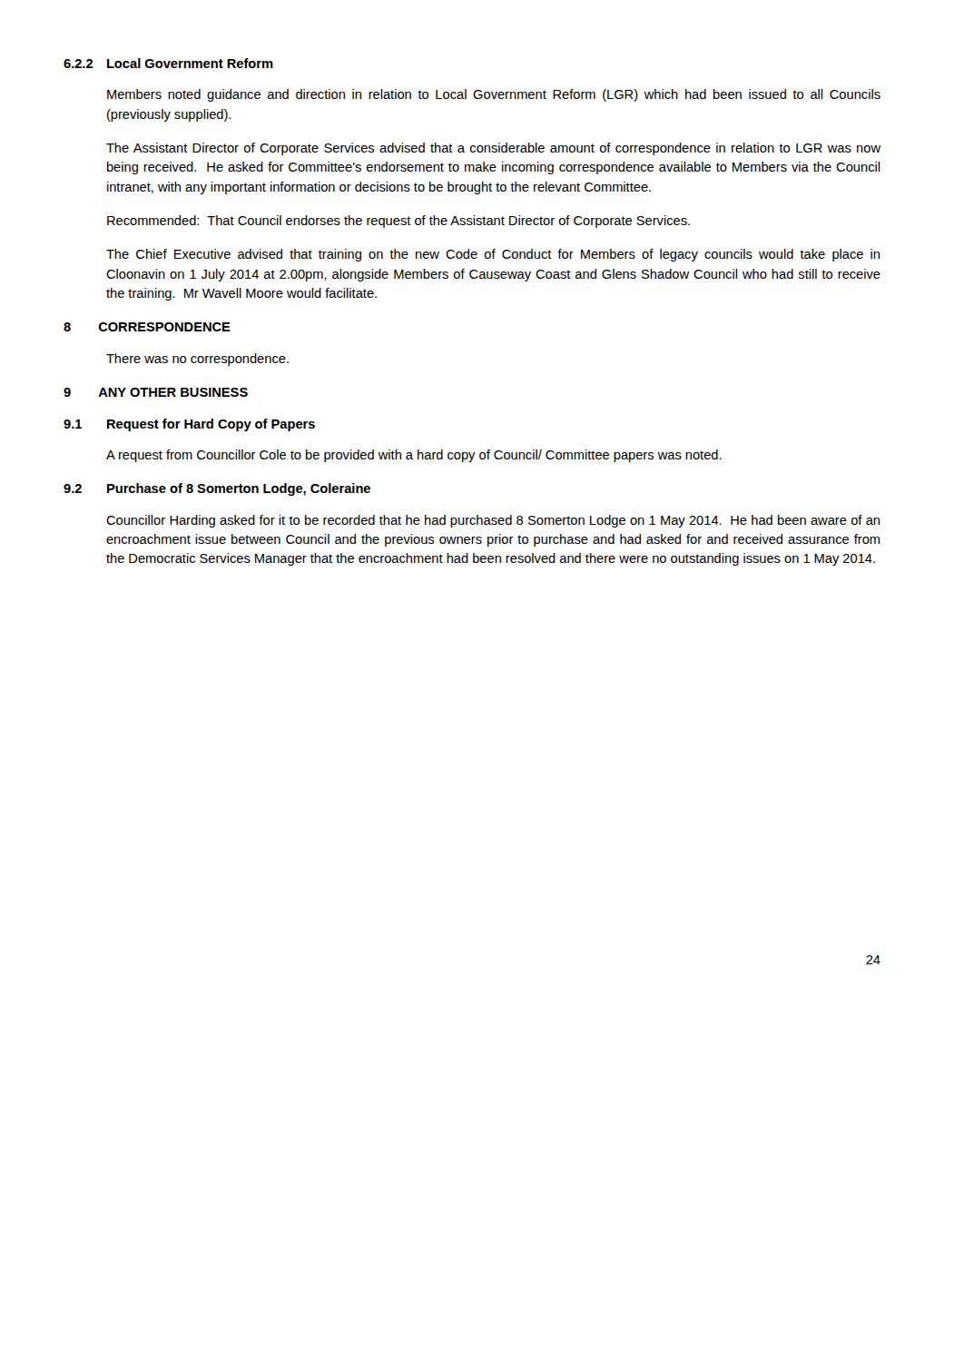6.2.2 Local Government Reform
Members noted guidance and direction in relation to Local Government Reform (LGR) which had been issued to all Councils (previously supplied).
The Assistant Director of Corporate Services advised that a considerable amount of correspondence in relation to LGR was now being received. He asked for Committee's endorsement to make incoming correspondence available to Members via the Council intranet, with any important information or decisions to be brought to the relevant Committee.
Recommended: That Council endorses the request of the Assistant Director of Corporate Services.
The Chief Executive advised that training on the new Code of Conduct for Members of legacy councils would take place in Cloonavin on 1 July 2014 at 2.00pm, alongside Members of Causeway Coast and Glens Shadow Council who had still to receive the training. Mr Wavell Moore would facilitate.
8 CORRESPONDENCE
There was no correspondence.
9 ANY OTHER BUSINESS
9.1 Request for Hard Copy of Papers
A request from Councillor Cole to be provided with a hard copy of Council/ Committee papers was noted.
9.2 Purchase of 8 Somerton Lodge, Coleraine
Councillor Harding asked for it to be recorded that he had purchased 8 Somerton Lodge on 1 May 2014. He had been aware of an encroachment issue between Council and the previous owners prior to purchase and had asked for and received assurance from the Democratic Services Manager that the encroachment had been resolved and there were no outstanding issues on 1 May 2014.
24